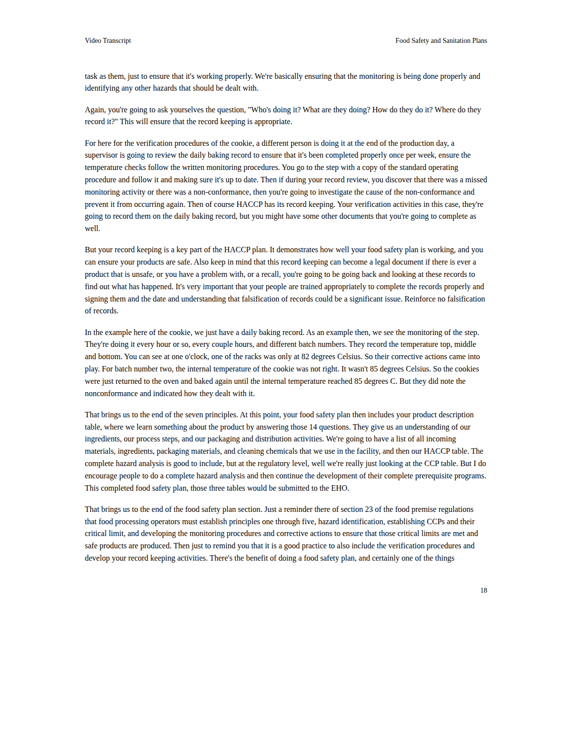Video Transcript Food Safety and Sanitation Plans
task as them, just to ensure that it's working properly. We're basically ensuring that the monitoring is being done properly and identifying any other hazards that should be dealt with.
Again, you're going to ask yourselves the question, "Who's doing it? What are they doing? How do they do it? Where do they record it?" This will ensure that the record keeping is appropriate.
For here for the verification procedures of the cookie, a different person is doing it at the end of the production day, a supervisor is going to review the daily baking record to ensure that it's been completed properly once per week, ensure the temperature checks follow the written monitoring procedures. You go to the step with a copy of the standard operating procedure and follow it and making sure it's up to date. Then if during your record review, you discover that there was a missed monitoring activity or there was a non-conformance, then you're going to investigate the cause of the non-conformance and prevent it from occurring again. Then of course HACCP has its record keeping. Your verification activities in this case, they're going to record them on the daily baking record, but you might have some other documents that you're going to complete as well.
But your record keeping is a key part of the HACCP plan. It demonstrates how well your food safety plan is working, and you can ensure your products are safe. Also keep in mind that this record keeping can become a legal document if there is ever a product that is unsafe, or you have a problem with, or a recall, you're going to be going back and looking at these records to find out what has happened. It's very important that your people are trained appropriately to complete the records properly and signing them and the date and understanding that falsification of records could be a significant issue. Reinforce no falsification of records.
In the example here of the cookie, we just have a daily baking record. As an example then, we see the monitoring of the step. They're doing it every hour or so, every couple hours, and different batch numbers. They record the temperature top, middle and bottom. You can see at one o'clock, one of the racks was only at 82 degrees Celsius. So their corrective actions came into play. For batch number two, the internal temperature of the cookie was not right. It wasn't 85 degrees Celsius. So the cookies were just returned to the oven and baked again until the internal temperature reached 85 degrees C. But they did note the nonconformance and indicated how they dealt with it.
That brings us to the end of the seven principles. At this point, your food safety plan then includes your product description table, where we learn something about the product by answering those 14 questions. They give us an understanding of our ingredients, our process steps, and our packaging and distribution activities. We're going to have a list of all incoming materials, ingredients, packaging materials, and cleaning chemicals that we use in the facility, and then our HACCP table. The complete hazard analysis is good to include, but at the regulatory level, well we're really just looking at the CCP table. But I do encourage people to do a complete hazard analysis and then continue the development of their complete prerequisite programs. This completed food safety plan, those three tables would be submitted to the EHO.
That brings us to the end of the food safety plan section. Just a reminder there of section 23 of the food premise regulations that food processing operators must establish principles one through five, hazard identification, establishing CCPs and their critical limit, and developing the monitoring procedures and corrective actions to ensure that those critical limits are met and safe products are produced. Then just to remind you that it is a good practice to also include the verification procedures and develop your record keeping activities. There's the benefit of doing a food safety plan, and certainly one of the things
18